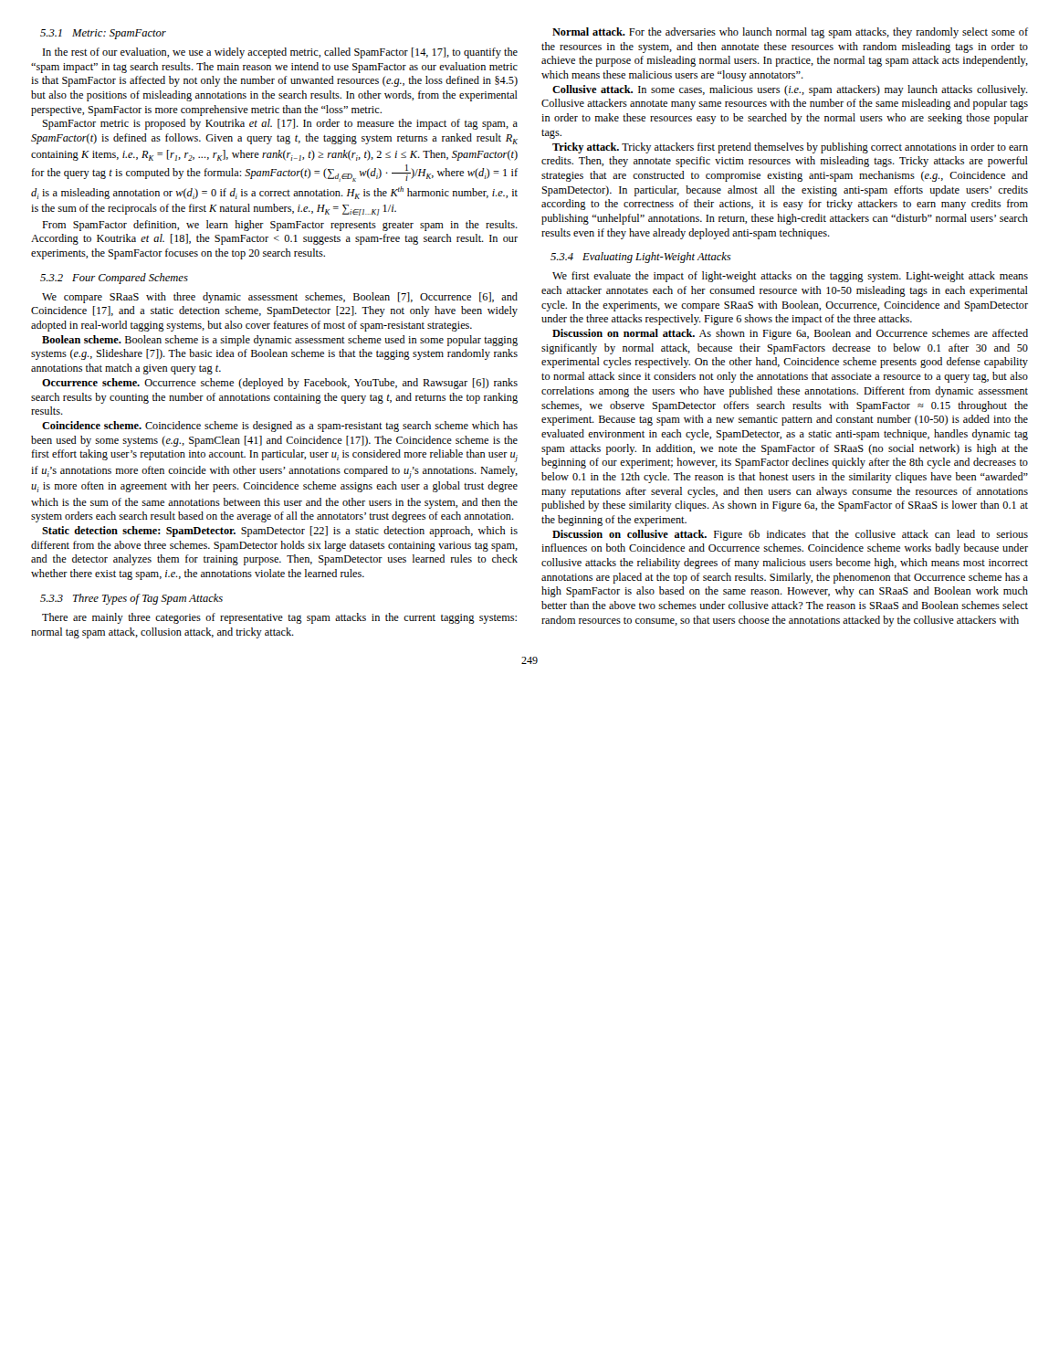5.3.1 Metric: SpamFactor
In the rest of our evaluation, we use a widely accepted metric, called SpamFactor [14, 17], to quantify the “spam impact” in tag search results. The main reason we intend to use SpamFactor as our evaluation metric is that SpamFactor is affected by not only the number of unwanted resources (e.g., the loss defined in §4.5) but also the positions of misleading annotations in the search results. In other words, from the experimental perspective, SpamFactor is more comprehensive metric than the “loss” metric.
SpamFactor metric is proposed by Koutrika et al. [17]. In order to measure the impact of tag spam, a SpamFactor(t) is defined as follows. Given a query tag t, the tagging system returns a ranked result RK containing K items, i.e., RK = [r1, r2, ..., rK], where rank(ri−1, t) ≥ rank(ri, t), 2 ≤ i ≤ K. Then, SpamFactor(t) for the query tag t is computed by the formula: SpamFactor(t) = (∑di∈DK w(di) · 1 i)/HK, where w(di) = 1 if di is a misleading annotation or w(di) = 0 if di is a correct annotation. HK is the Kth harmonic number, i.e., it is the sum of the reciprocals of the first K natural numbers, i.e., HK = ∑i∈[1...K] 1/i.
From SpamFactor definition, we learn higher SpamFactor represents greater spam in the results. According to Koutrika et al. [18], the SpamFactor < 0.1 suggests a spam-free tag search result. In our experiments, the SpamFactor focuses on the top 20 search results.
5.3.2 Four Compared Schemes
We compare SRaaS with three dynamic assessment schemes, Boolean [7], Occurrence [6], and Coincidence [17], and a static detection scheme, SpamDetector [22]. They not only have been widely adopted in real-world tagging systems, but also cover features of most of spam-resistant strategies.
Boolean scheme. Boolean scheme is a simple dynamic assessment scheme used in some popular tagging systems (e.g., Slideshare [7]). The basic idea of Boolean scheme is that the tagging system randomly ranks annotations that match a given query tag t.
Occurrence scheme. Occurrence scheme (deployed by Facebook, YouTube, and Rawsugar [6]) ranks search results by counting the number of annotations containing the query tag t, and returns the top ranking results.
Coincidence scheme. Coincidence scheme is designed as a spam-resistant tag search scheme which has been used by some systems (e.g., SpamClean [41] and Coincidence [17]). The Coincidence scheme is the first effort taking user’s reputation into account. In particular, user ui is considered more reliable than user uj if ui’s annotations more often coincide with other users’ annotations compared to uj’s annotations. Namely, ui is more often in agreement with her peers. Coincidence scheme assigns each user a global trust degree which is the sum of the same annotations between this user and the other users in the system, and then the system orders each search result based on the average of all the annotators’ trust degrees of each annotation.
Static detection scheme: SpamDetector. SpamDetector [22] is a static detection approach, which is different from the above three schemes. SpamDetector holds six large datasets containing various tag spam, and the detector analyzes them for training purpose. Then, SpamDetector uses learned rules to check whether there exist tag spam, i.e., the annotations violate the learned rules.
5.3.3 Three Types of Tag Spam Attacks
There are mainly three categories of representative tag spam attacks in the current tagging systems: normal tag spam attack, collusion attack, and tricky attack.
Normal attack. For the adversaries who launch normal tag spam attacks, they randomly select some of the resources in the system, and then annotate these resources with random misleading tags in order to achieve the purpose of misleading normal users. In practice, the normal tag spam attack acts independently, which means these malicious users are “lousy annotators”.
Collusive attack. In some cases, malicious users (i.e., spam attackers) may launch attacks collusively. Collusive attackers annotate many same resources with the number of the same misleading and popular tags in order to make these resources easy to be searched by the normal users who are seeking those popular tags.
Tricky attack. Tricky attackers first pretend themselves by publishing correct annotations in order to earn credits. Then, they annotate specific victim resources with misleading tags. Tricky attacks are powerful strategies that are constructed to compromise existing anti-spam mechanisms (e.g., Coincidence and SpamDetector). In particular, because almost all the existing anti-spam efforts update users’ credits according to the correctness of their actions, it is easy for tricky attackers to earn many credits from publishing “unhelpful” annotations. In return, these high-credit attackers can “disturb” normal users’ search results even if they have already deployed anti-spam techniques.
5.3.4 Evaluating Light-Weight Attacks
We first evaluate the impact of light-weight attacks on the tagging system. Light-weight attack means each attacker annotates each of her consumed resource with 10-50 misleading tags in each experimental cycle. In the experiments, we compare SRaaS with Boolean, Occurrence, Coincidence and SpamDetector under the three attacks respectively. Figure 6 shows the impact of the three attacks.
Discussion on normal attack. As shown in Figure 6a, Boolean and Occurrence schemes are affected significantly by normal attack, because their SpamFactors decrease to below 0.1 after 30 and 50 experimental cycles respectively. On the other hand, Coincidence scheme presents good defense capability to normal attack since it considers not only the annotations that associate a resource to a query tag, but also correlations among the users who have published these annotations. Different from dynamic assessment schemes, we observe SpamDetector offers search results with SpamFactor ≈ 0.15 throughout the experiment. Because tag spam with a new semantic pattern and constant number (10-50) is added into the evaluated environment in each cycle, SpamDetector, as a static anti-spam technique, handles dynamic tag spam attacks poorly. In addition, we note the SpamFactor of SRaaS (no social network) is high at the beginning of our experiment; however, its SpamFactor declines quickly after the 8th cycle and decreases to below 0.1 in the 12th cycle. The reason is that honest users in the similarity cliques have been “awarded” many reputations after several cycles, and then users can always consume the resources of annotations published by these similarity cliques. As shown in Figure 6a, the SpamFactor of SRaaS is lower than 0.1 at the beginning of the experiment.
Discussion on collusive attack. Figure 6b indicates that the collusive attack can lead to serious influences on both Coincidence and Occurrence schemes. Coincidence scheme works badly because under collusive attacks the reliability degrees of many malicious users become high, which means most incorrect annotations are placed at the top of search results. Similarly, the phenomenon that Occurrence scheme has a high SpamFactor is also based on the same reason. However, why can SRaaS and Boolean work much better than the above two schemes under collusive attack? The reason is SRaaS and Boolean schemes select random resources to consume, so that users choose the annotations attacked by the collusive attackers with
249